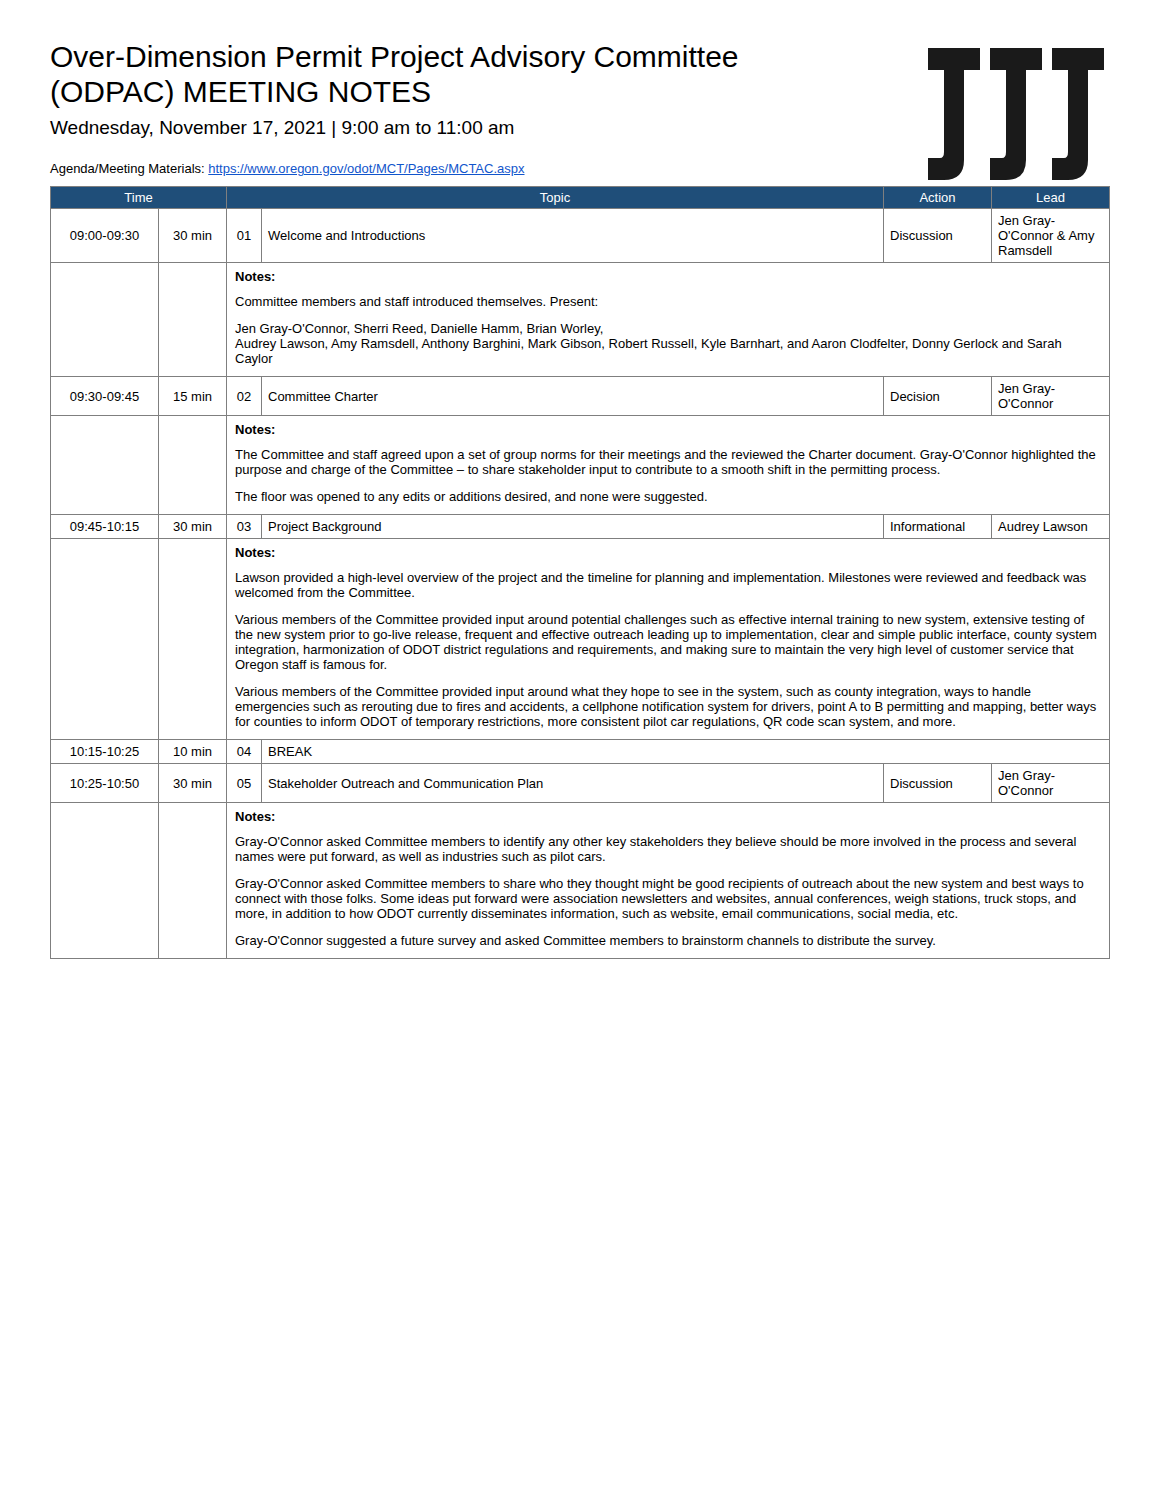Over-Dimension Permit Project Advisory Committee (ODPAC) MEETING NOTES
Wednesday, November 17, 2021 | 9:00 am to 11:00 am
Agenda/Meeting Materials: https://www.oregon.gov/odot/MCT/Pages/MCTAC.aspx
| Time | Topic | Action | Lead |
| --- | --- | --- | --- |
| 09:00-09:30 | 30 min | 01 | Welcome and Introductions | Discussion | Jen Gray-O'Connor & Amy Ramsdell |
| | | Notes: Committee members and staff introduced themselves. Present: Jen Gray-O'Connor, Sherri Reed, Danielle Hamm, Brian Worley, Audrey Lawson, Amy Ramsdell, Anthony Barghini, Mark Gibson, Robert Russell, Kyle Barnhart, and Aaron Clodfelter, Donny Gerlock and Sarah Caylor |
| 09:30-09:45 | 15 min | 02 | Committee Charter | Decision | Jen Gray-O'Connor |
| | | Notes: The Committee and staff agreed upon a set of group norms for their meetings and the reviewed the Charter document. Gray-O'Connor highlighted the purpose and charge of the Committee – to share stakeholder input to contribute to a smooth shift in the permitting process. The floor was opened to any edits or additions desired, and none were suggested. |
| 09:45-10:15 | 30 min | 03 | Project Background | Informational | Audrey Lawson |
| | | Notes: Lawson provided a high-level overview of the project and the timeline for planning and implementation. Milestones were reviewed and feedback was welcomed from the Committee. Various members of the Committee provided input around potential challenges such as effective internal training to new system, extensive testing of the new system prior to go-live release, frequent and effective outreach leading up to implementation, clear and simple public interface, county system integration, harmonization of ODOT district regulations and requirements, and making sure to maintain the very high level of customer service that Oregon staff is famous for. Various members of the Committee provided input around what they hope to see in the system, such as county integration, ways to handle emergencies such as rerouting due to fires and accidents, a cellphone notification system for drivers, point A to B permitting and mapping, better ways for counties to inform ODOT of temporary restrictions, more consistent pilot car regulations, QR code scan system, and more. |
| 10:15-10:25 | 10 min | 04 | BREAK |
| 10:25-10:50 | 30 min | 05 | Stakeholder Outreach and Communication Plan | Discussion | Jen Gray-O'Connor |
| | | Notes: Gray-O'Connor asked Committee members to identify any other key stakeholders they believe should be more involved in the process and several names were put forward, as well as industries such as pilot cars. Gray-O'Connor asked Committee members to share who they thought might be good recipients of outreach about the new system and best ways to connect with those folks. Some ideas put forward were association newsletters and websites, annual conferences, weigh stations, truck stops, and more, in addition to how ODOT currently disseminates information, such as website, email communications, social media, etc. Gray-O'Connor suggested a future survey and asked Committee members to brainstorm channels to distribute the survey. |